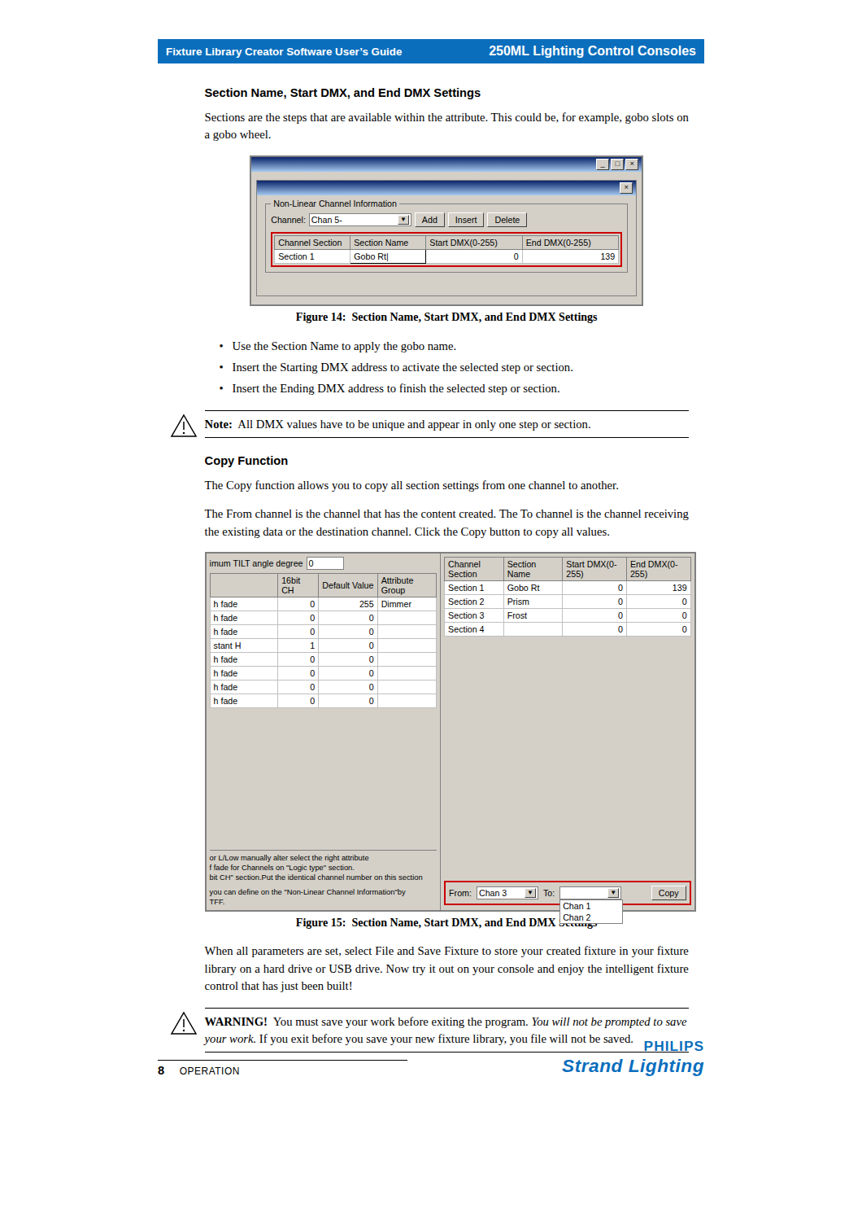Fixture Library Creator Software User’s Guide
250ML Lighting Control Consoles
Section Name, Start DMX, and End DMX Settings
Sections are the steps that are available within the attribute. This could be, for example, gobo slots on a gobo wheel.
_
□
×
×
Non-Linear Channel Information
Channel:
Chan 5-▼
Add
Insert
Delete
| Channel Section | Section Name | Start DMX(0-255) | End DMX(0-255) |
| --- | --- | --- | --- |
| Section 1 | Gobo Rt/ | 0 | 139 |
Figure 14: Section Name, Start DMX, and End DMX Settings
Use the Section Name to apply the gobo name.
Insert the Starting DMX address to activate the selected step or section.
Insert the Ending DMX address to finish the selected step or section.
Note: All DMX values have to be unique and appear in only one step or section.
Copy Function
The Copy function allows you to copy all section settings from one channel to another.
The From channel is the channel that has the content created. The To channel is the channel receiving the existing data or the destination channel. Click the Copy button to copy all values.
imum TILT angle degree
0
| | 16bit CH | Default Value | Attribute Group |
| --- | --- | --- | --- |
| h fade | 0 | 255 | Dimmer |
| h fade | 0 | 0 | |
| h fade | 0 | 0 | |
| stant H | 1 | 0 | |
| h fade | 0 | 0 | |
| h fade | 0 | 0 | |
| h fade | 0 | 0 | |
| h fade | 0 | 0 | |
or L/Low manually alter select the right attribute
f fade for Channels on "Logic type" section.
bit CH" section.Put the identical channel number on this section
you can define on the "Non-Linear Channel Information"by
TFF.
| Channel Section | Section Name | Start DMX(0-255) | End DMX(0-255) |
| --- | --- | --- | --- |
| Section 1 | Gobo Rt | 0 | 139 |
| Section 2 | Prism | 0 | 0 |
| Section 3 | Frost | 0 | 0 |
| Section 4 | | 0 | 0 |
From:
Chan 3▼
To:
▼
Chan 1
Chan 2
Copy
Figure 15: Section Name, Start DMX, and End DMX Settings
When all parameters are set, select File and Save Fixture to store your created fixture in your fixture library on a hard drive or USB drive. Now try it out on your console and enjoy the intelligent fixture control that has just been built!
WARNING! You must save your work before exiting the program. You will not be prompted to save your work. If you exit before you save your new fixture library, you file will not be saved.
8 OPERATION
PHILIPS
Strand Lighting